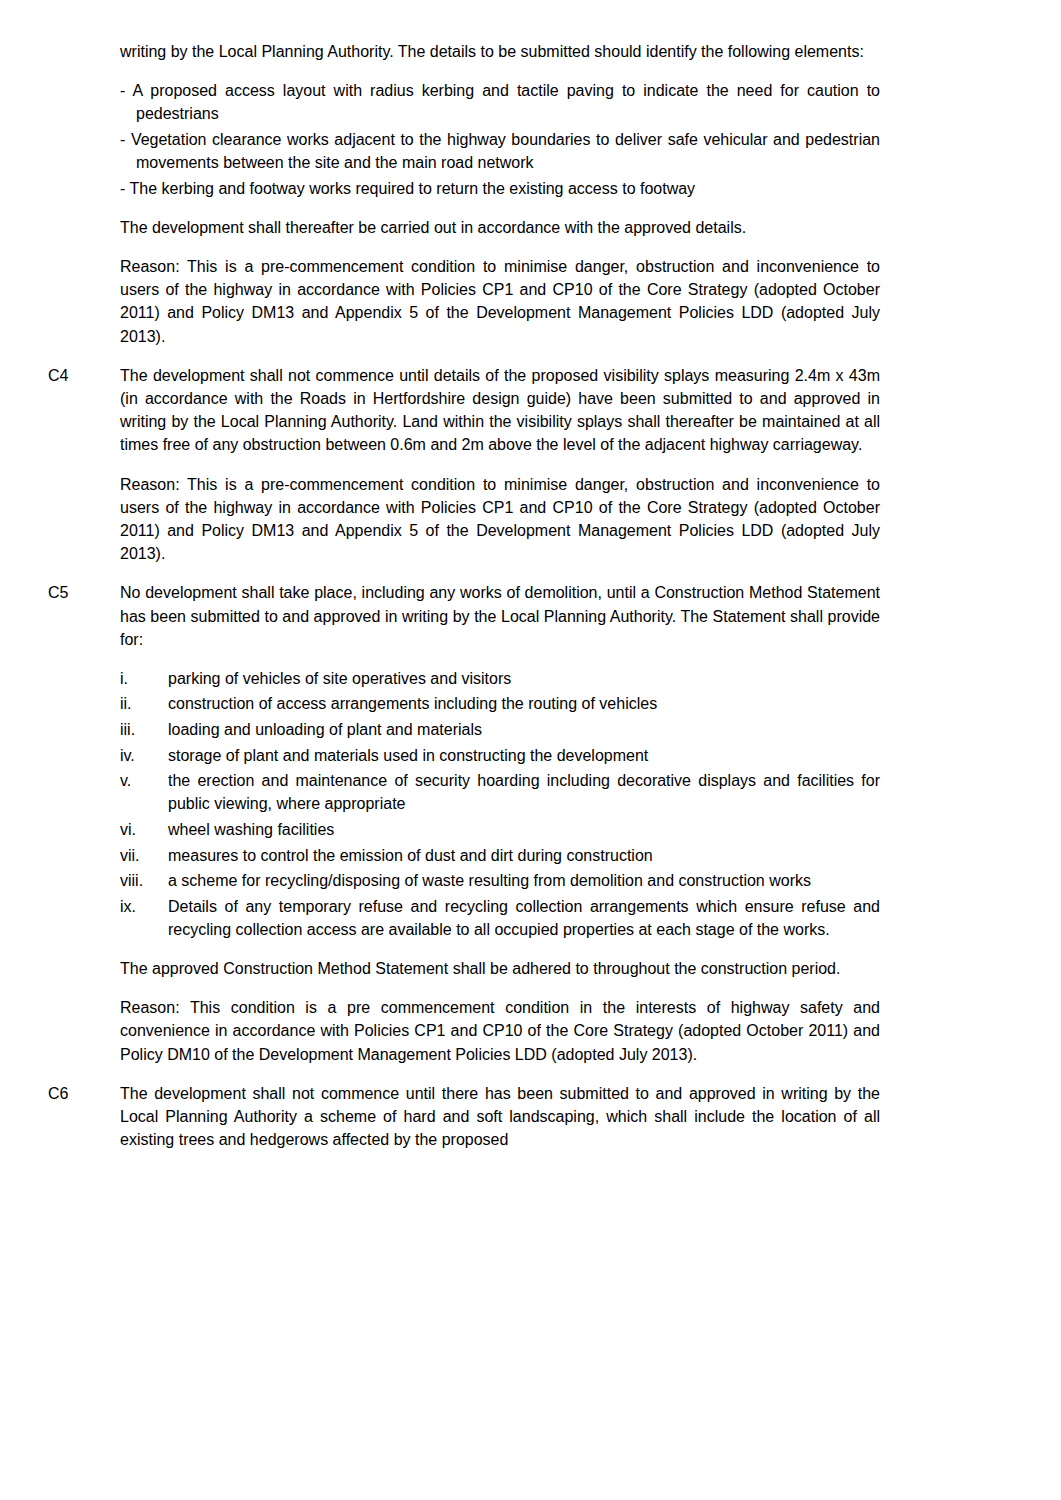writing by the Local Planning Authority. The details to be submitted should identify the following elements:
- A proposed access layout with radius kerbing and tactile paving to indicate the need for caution to pedestrians
- Vegetation clearance works adjacent to the highway boundaries to deliver safe vehicular and pedestrian movements between the site and the main road network
- The kerbing and footway works required to return the existing access to footway
The development shall thereafter be carried out in accordance with the approved details.
Reason: This is a pre-commencement condition to minimise danger, obstruction and inconvenience to users of the highway in accordance with Policies CP1 and CP10 of the Core Strategy (adopted October 2011) and Policy DM13 and Appendix 5 of the Development Management Policies LDD (adopted July 2013).
C4
The development shall not commence until details of the proposed visibility splays measuring 2.4m x 43m (in accordance with the Roads in Hertfordshire design guide) have been submitted to and approved in writing by the Local Planning Authority. Land within the visibility splays shall thereafter be maintained at all times free of any obstruction between 0.6m and 2m above the level of the adjacent highway carriageway.
Reason: This is a pre-commencement condition to minimise danger, obstruction and inconvenience to users of the highway in accordance with Policies CP1 and CP10 of the Core Strategy (adopted October 2011) and Policy DM13 and Appendix 5 of the Development Management Policies LDD (adopted July 2013).
C5
No development shall take place, including any works of demolition, until a Construction Method Statement has been submitted to and approved in writing by the Local Planning Authority. The Statement shall provide for:
i. parking of vehicles of site operatives and visitors
ii. construction of access arrangements including the routing of vehicles
iii. loading and unloading of plant and materials
iv. storage of plant and materials used in constructing the development
v. the erection and maintenance of security hoarding including decorative displays and facilities for public viewing, where appropriate
vi. wheel washing facilities
vii. measures to control the emission of dust and dirt during construction
viii. a scheme for recycling/disposing of waste resulting from demolition and construction works
ix. Details of any temporary refuse and recycling collection arrangements which ensure refuse and recycling collection access are available to all occupied properties at each stage of the works.
The approved Construction Method Statement shall be adhered to throughout the construction period.
Reason: This condition is a pre commencement condition in the interests of highway safety and convenience in accordance with Policies CP1 and CP10 of the Core Strategy (adopted October 2011) and Policy DM10 of the Development Management Policies LDD (adopted July 2013).
C6
The development shall not commence until there has been submitted to and approved in writing by the Local Planning Authority a scheme of hard and soft landscaping, which shall include the location of all existing trees and hedgerows affected by the proposed